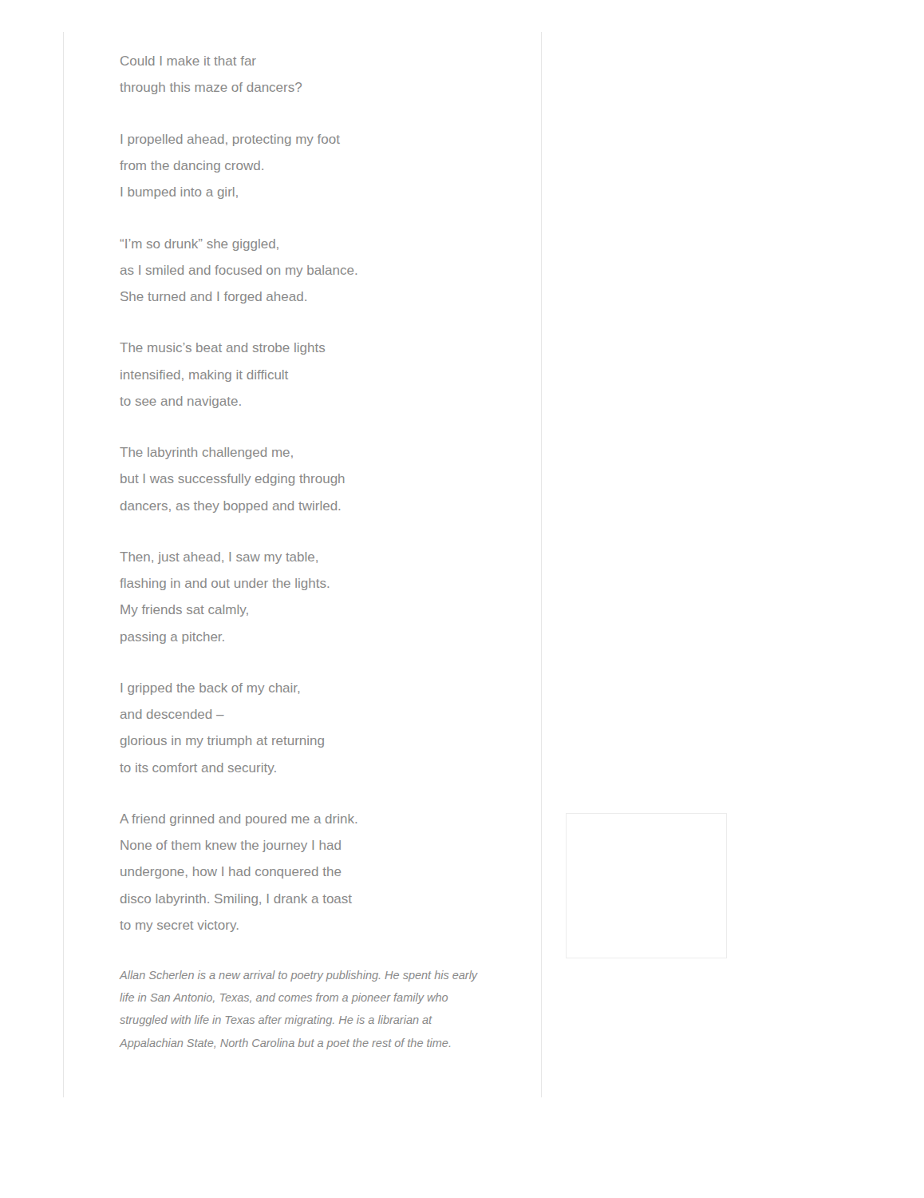Could I make it that far
through this maze of dancers?
I propelled ahead, protecting my foot
from the dancing crowd.
I bumped into a girl,
“I’m so drunk” she giggled,
as I smiled and focused on my balance.
She turned and I forged ahead.
The music’s beat and strobe lights
intensified, making it difficult
to see and navigate.
The labyrinth challenged me,
but I was successfully edging through
dancers, as they bopped and twirled.
Then, just ahead, I saw my table,
flashing in and out under the lights.
My friends sat calmly,
passing a pitcher.
I gripped the back of my chair,
and descended –
glorious in my triumph at returning
to its comfort and security.
A friend grinned and poured me a drink.
None of them knew the journey I had
undergone, how I had conquered the
disco labyrinth. Smiling, I drank a toast
to my secret victory.
Allan Scherlen is a new arrival to poetry publishing. He spent his early life in San Antonio, Texas, and comes from a pioneer family who struggled with life in Texas after migrating. He is a librarian at Appalachian State, North Carolina but a poet the rest of the time.